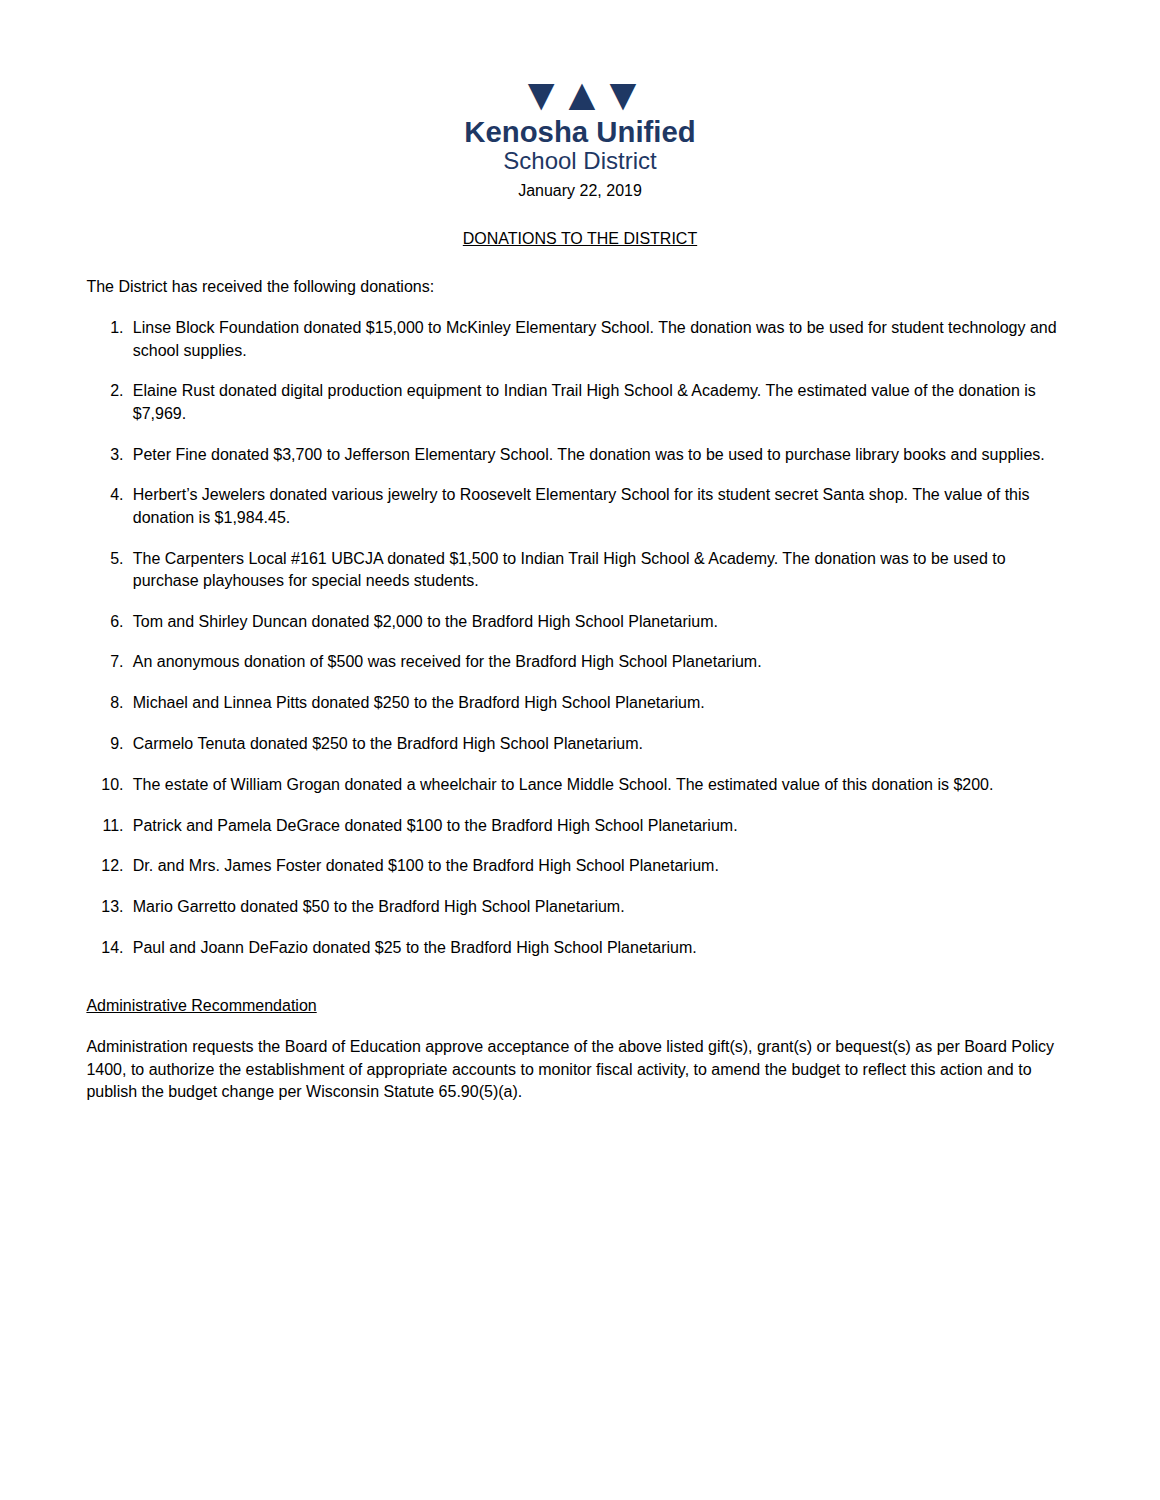▼▲▼
Kenosha Unified School District
January 22, 2019
DONATIONS TO THE DISTRICT
The District has received the following donations:
Linse Block Foundation donated $15,000 to McKinley Elementary School. The donation was to be used for student technology and school supplies.
Elaine Rust donated digital production equipment to Indian Trail High School & Academy. The estimated value of the donation is $7,969.
Peter Fine donated $3,700 to Jefferson Elementary School. The donation was to be used to purchase library books and supplies.
Herbert’s Jewelers donated various jewelry to Roosevelt Elementary School for its student secret Santa shop. The value of this donation is $1,984.45.
The Carpenters Local #161 UBCJA donated $1,500 to Indian Trail High School & Academy. The donation was to be used to purchase playhouses for special needs students.
Tom and Shirley Duncan donated $2,000 to the Bradford High School Planetarium.
An anonymous donation of $500 was received for the Bradford High School Planetarium.
Michael and Linnea Pitts donated $250 to the Bradford High School Planetarium.
Carmelo Tenuta donated $250 to the Bradford High School Planetarium.
The estate of William Grogan donated a wheelchair to Lance Middle School. The estimated value of this donation is $200.
Patrick and Pamela DeGrace donated $100 to the Bradford High School Planetarium.
Dr. and Mrs. James Foster donated $100 to the Bradford High School Planetarium.
Mario Garretto donated $50 to the Bradford High School Planetarium.
Paul and Joann DeFazio donated $25 to the Bradford High School Planetarium.
Administrative Recommendation
Administration requests the Board of Education approve acceptance of the above listed gift(s), grant(s) or bequest(s) as per Board Policy 1400, to authorize the establishment of appropriate accounts to monitor fiscal activity, to amend the budget to reflect this action and to publish the budget change per Wisconsin Statute 65.90(5)(a).